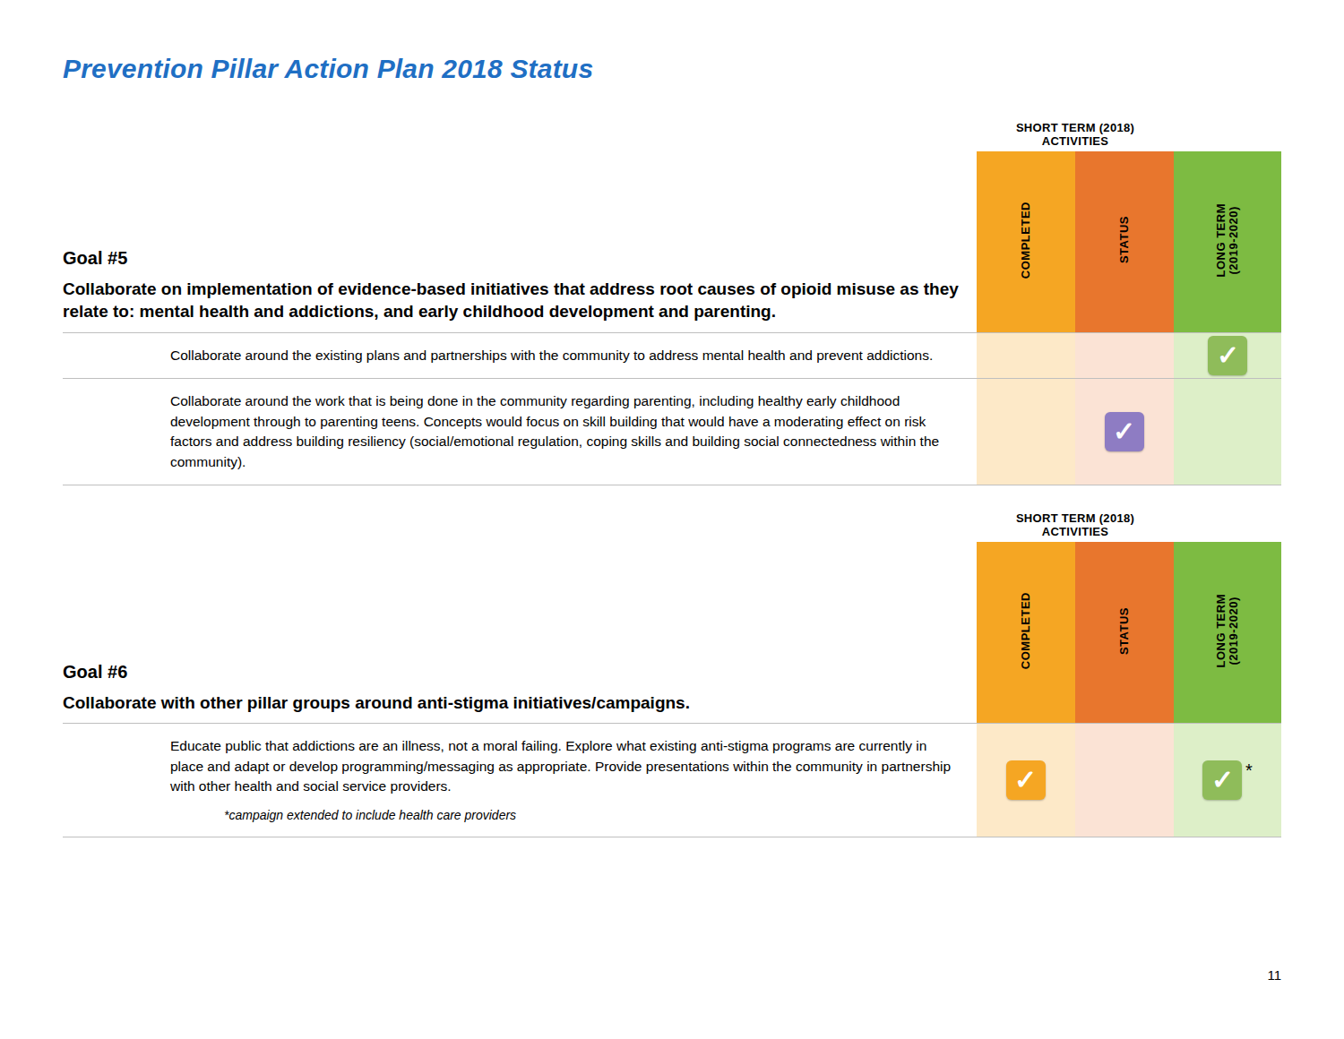Prevention Pillar Action Plan 2018 Status
| | SHORT TERM (2018) ACTIVITIES | |
| Goal #5 Collaborate on implementation of evidence-based initiatives that address root causes of opioid misuse as they relate to: mental health and addictions, and early childhood development and parenting. | COMPLETED | STATUS | LONG TERM (2019-2020) |
| | Collaborate around the existing plans and partnerships with the community to address mental health and prevent addictions. | | | ✓ |
| | Collaborate around the work that is being done in the community regarding parenting, including healthy early childhood development through to parenting teens. Concepts would focus on skill building that would have a moderating effect on risk factors and address building resiliency (social/emotional regulation, coping skills and building social connectedness within the community). | | ✓ | |
| | SHORT TERM (2018) ACTIVITIES | |
| Goal #6 Collaborate with other pillar groups around anti-stigma initiatives/campaigns. | COMPLETED | STATUS | LONG TERM (2019-2020) |
| | Educate public that addictions are an illness, not a moral failing. Explore what existing anti-stigma programs are currently in place and adapt or develop programming/messaging as appropriate. Provide presentations within the community in partnership with other health and social service providers. *campaign extended to include health care providers | ✓ | | ✓ * |
11